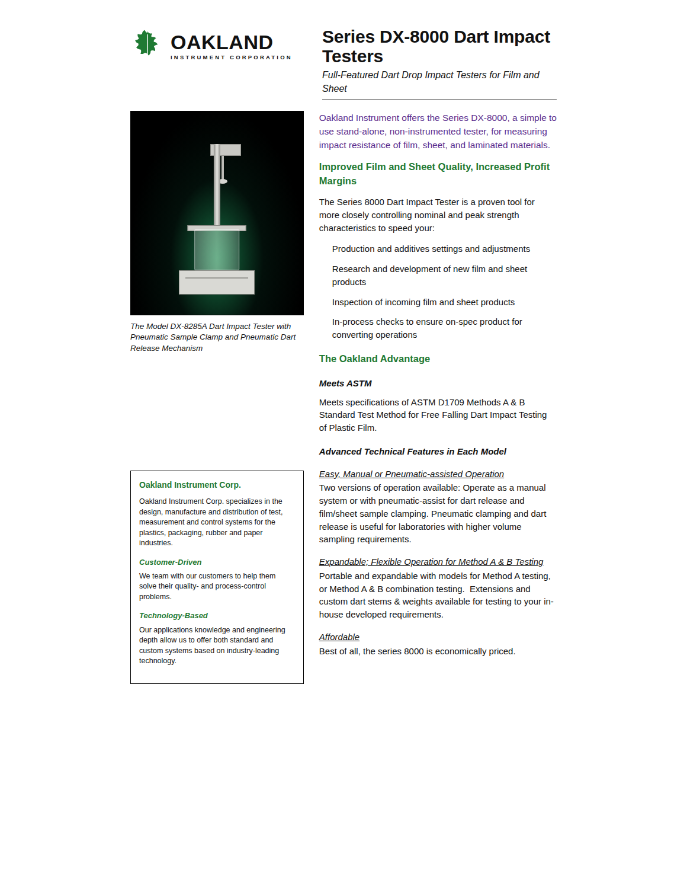OAKLAND
INSTRUMENT CORPORATION
Series DX-8000 Dart Impact Testers
Full-Featured Dart Drop Impact Testers for Film and Sheet
The Model DX-8285A Dart Impact Tester with Pneumatic Sample Clamp and Pneumatic Dart Release Mechanism
Oakland Instrument Corp.
Oakland Instrument Corp. specializes in the design, manufacture and distribution of test, measurement and control systems for the plastics, packaging, rubber and paper industries.
Customer-Driven
We team with our customers to help them solve their quality- and process-control problems.
Technology-Based
Our applications knowledge and engineering depth allow us to offer both standard and custom systems based on industry-leading technology.
Oakland Instrument offers the Series DX-8000, a simple to use stand-alone, non-instrumented tester, for measuring impact resistance of film, sheet, and laminated materials.
Improved Film and Sheet Quality, Increased Profit Margins
The Series 8000 Dart Impact Tester is a proven tool for more closely controlling nominal and peak strength characteristics to speed your:
Production and additives settings and adjustments
Research and development of new film and sheet products
Inspection of incoming film and sheet products
In-process checks to ensure on-spec product for converting operations
The Oakland Advantage
Meets ASTM
Meets specifications of ASTM D1709 Methods A & B Standard Test Method for Free Falling Dart Impact Testing of Plastic Film.
Advanced Technical Features in Each Model
Easy, Manual or Pneumatic-assisted Operation
Two versions of operation available: Operate as a manual system or with pneumatic-assist for dart release and film/sheet sample clamping. Pneumatic clamping and dart release is useful for laboratories with higher volume sampling requirements.
Expandable; Flexible Operation for Method A & B Testing
Portable and expandable with models for Method A testing, or Method A & B combination testing. Extensions and custom dart stems & weights available for testing to your in-house developed requirements.
Affordable
Best of all, the series 8000 is economically priced.